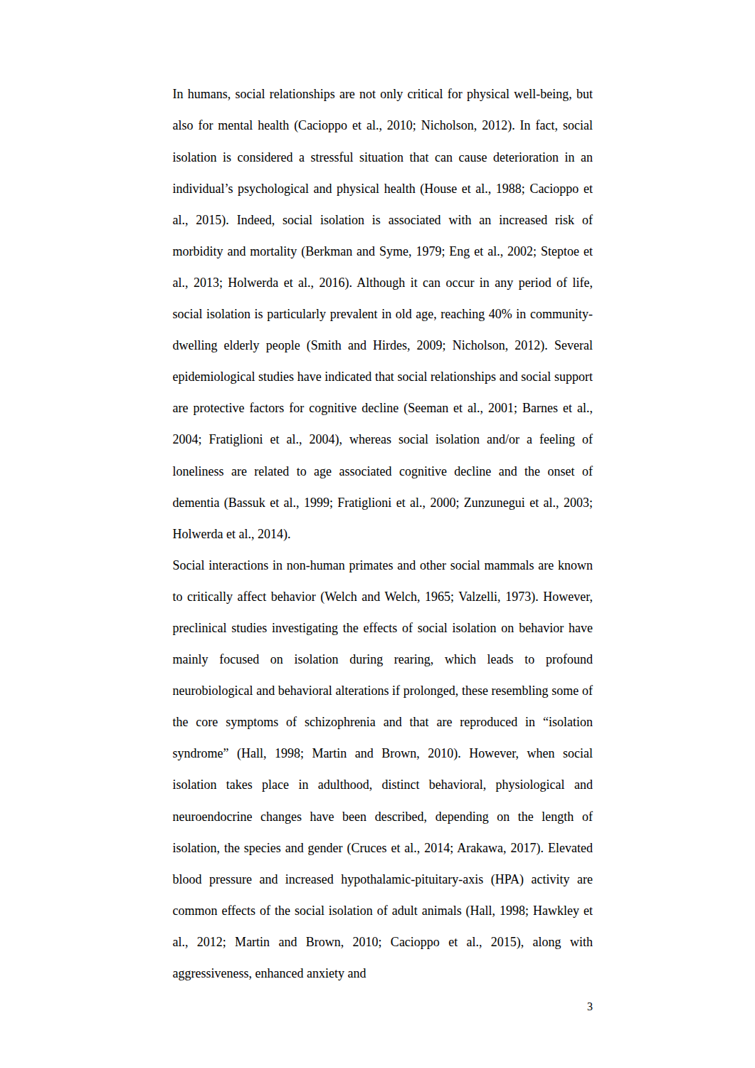In humans, social relationships are not only critical for physical well-being, but also for mental health (Cacioppo et al., 2010; Nicholson, 2012). In fact, social isolation is considered a stressful situation that can cause deterioration in an individual’s psychological and physical health (House et al., 1988; Cacioppo et al., 2015). Indeed, social isolation is associated with an increased risk of morbidity and mortality (Berkman and Syme, 1979; Eng et al., 2002; Steptoe et al., 2013; Holwerda et al., 2016). Although it can occur in any period of life, social isolation is particularly prevalent in old age, reaching 40% in community-dwelling elderly people (Smith and Hirdes, 2009; Nicholson, 2012). Several epidemiological studies have indicated that social relationships and social support are protective factors for cognitive decline (Seeman et al., 2001; Barnes et al., 2004; Fratiglioni et al., 2004), whereas social isolation and/or a feeling of loneliness are related to age associated cognitive decline and the onset of dementia (Bassuk et al., 1999; Fratiglioni et al., 2000; Zunzunegui et al., 2003; Holwerda et al., 2014).
Social interactions in non-human primates and other social mammals are known to critically affect behavior (Welch and Welch, 1965; Valzelli, 1973). However, preclinical studies investigating the effects of social isolation on behavior have mainly focused on isolation during rearing, which leads to profound neurobiological and behavioral alterations if prolonged, these resembling some of the core symptoms of schizophrenia and that are reproduced in “isolation syndrome” (Hall, 1998; Martin and Brown, 2010). However, when social isolation takes place in adulthood, distinct behavioral, physiological and neuroendocrine changes have been described, depending on the length of isolation, the species and gender (Cruces et al., 2014; Arakawa, 2017). Elevated blood pressure and increased hypothalamic-pituitary-axis (HPA) activity are common effects of the social isolation of adult animals (Hall, 1998; Hawkley et al., 2012; Martin and Brown, 2010; Cacioppo et al., 2015), along with aggressiveness, enhanced anxiety and
3